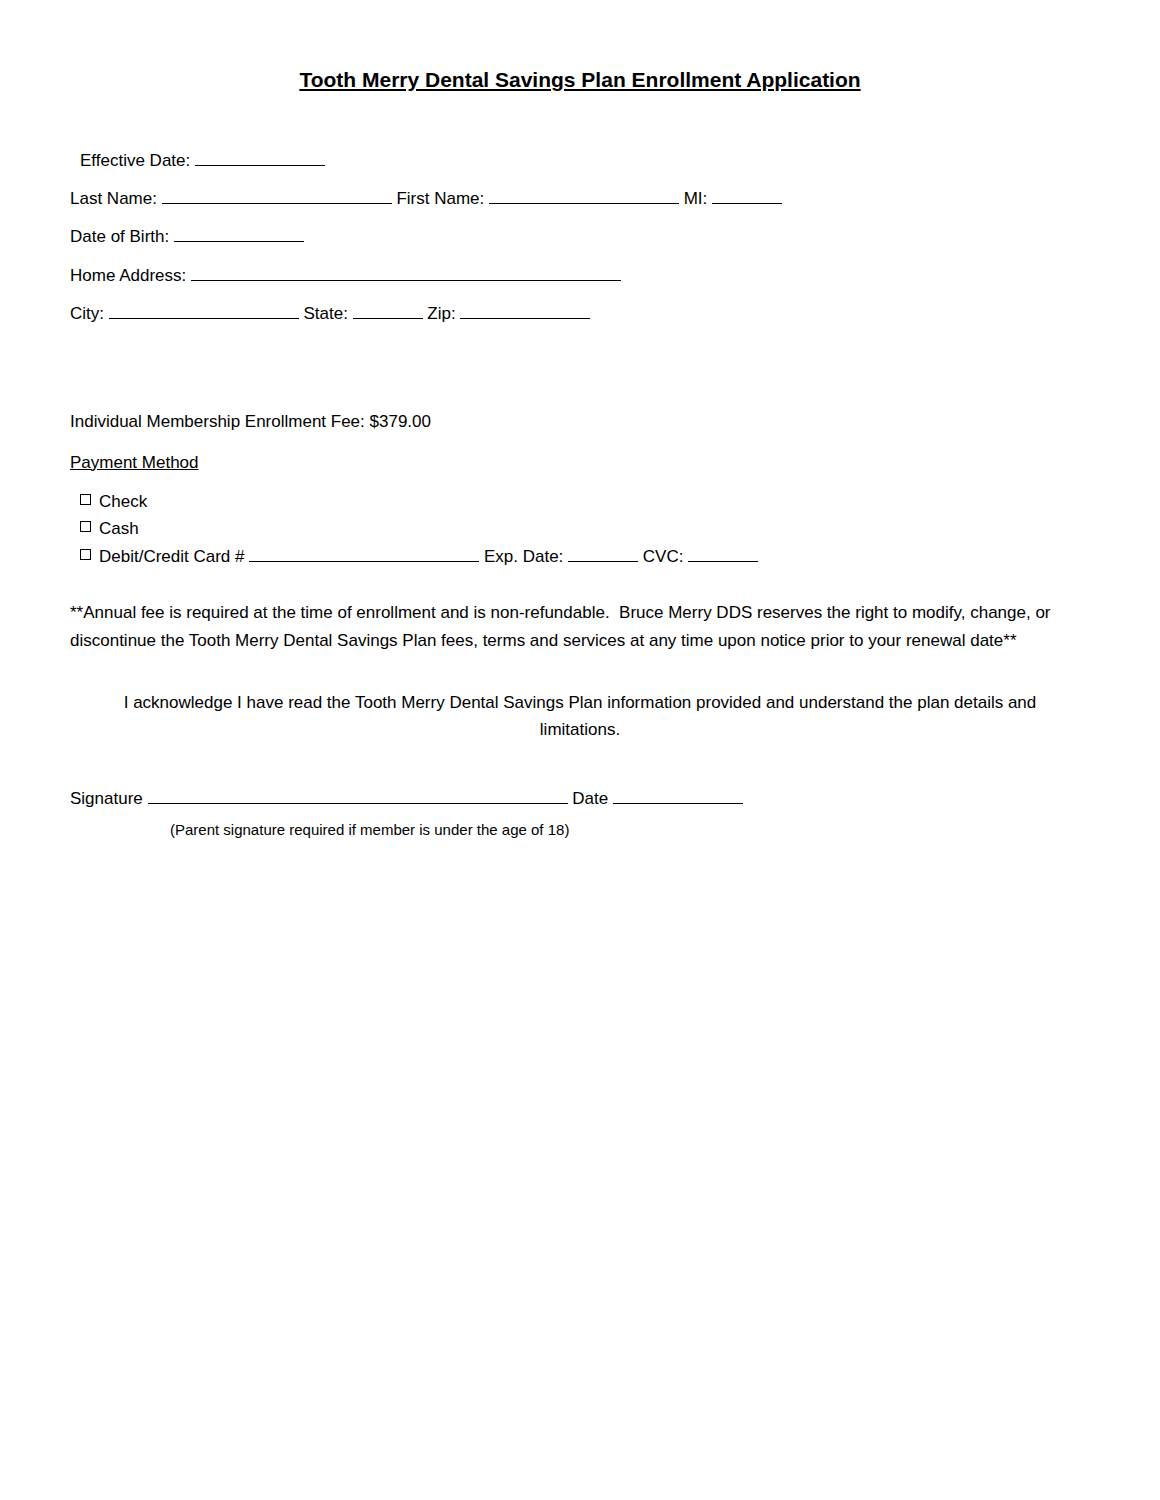Tooth Merry Dental Savings Plan Enrollment Application
Effective Date:
Last Name: First Name: MI:
Date of Birth:
Home Address:
City: State: Zip:
Individual Membership Enrollment Fee: $379.00
Payment Method
Check
Cash
Debit/Credit Card # Exp. Date: CVC:
**Annual fee is required at the time of enrollment and is non-refundable. Bruce Merry DDS reserves the right to modify, change, or discontinue the Tooth Merry Dental Savings Plan fees, terms and services at any time upon notice prior to your renewal date**
I acknowledge I have read the Tooth Merry Dental Savings Plan information provided and understand the plan details and limitations.
Signature Date
(Parent signature required if member is under the age of 18)